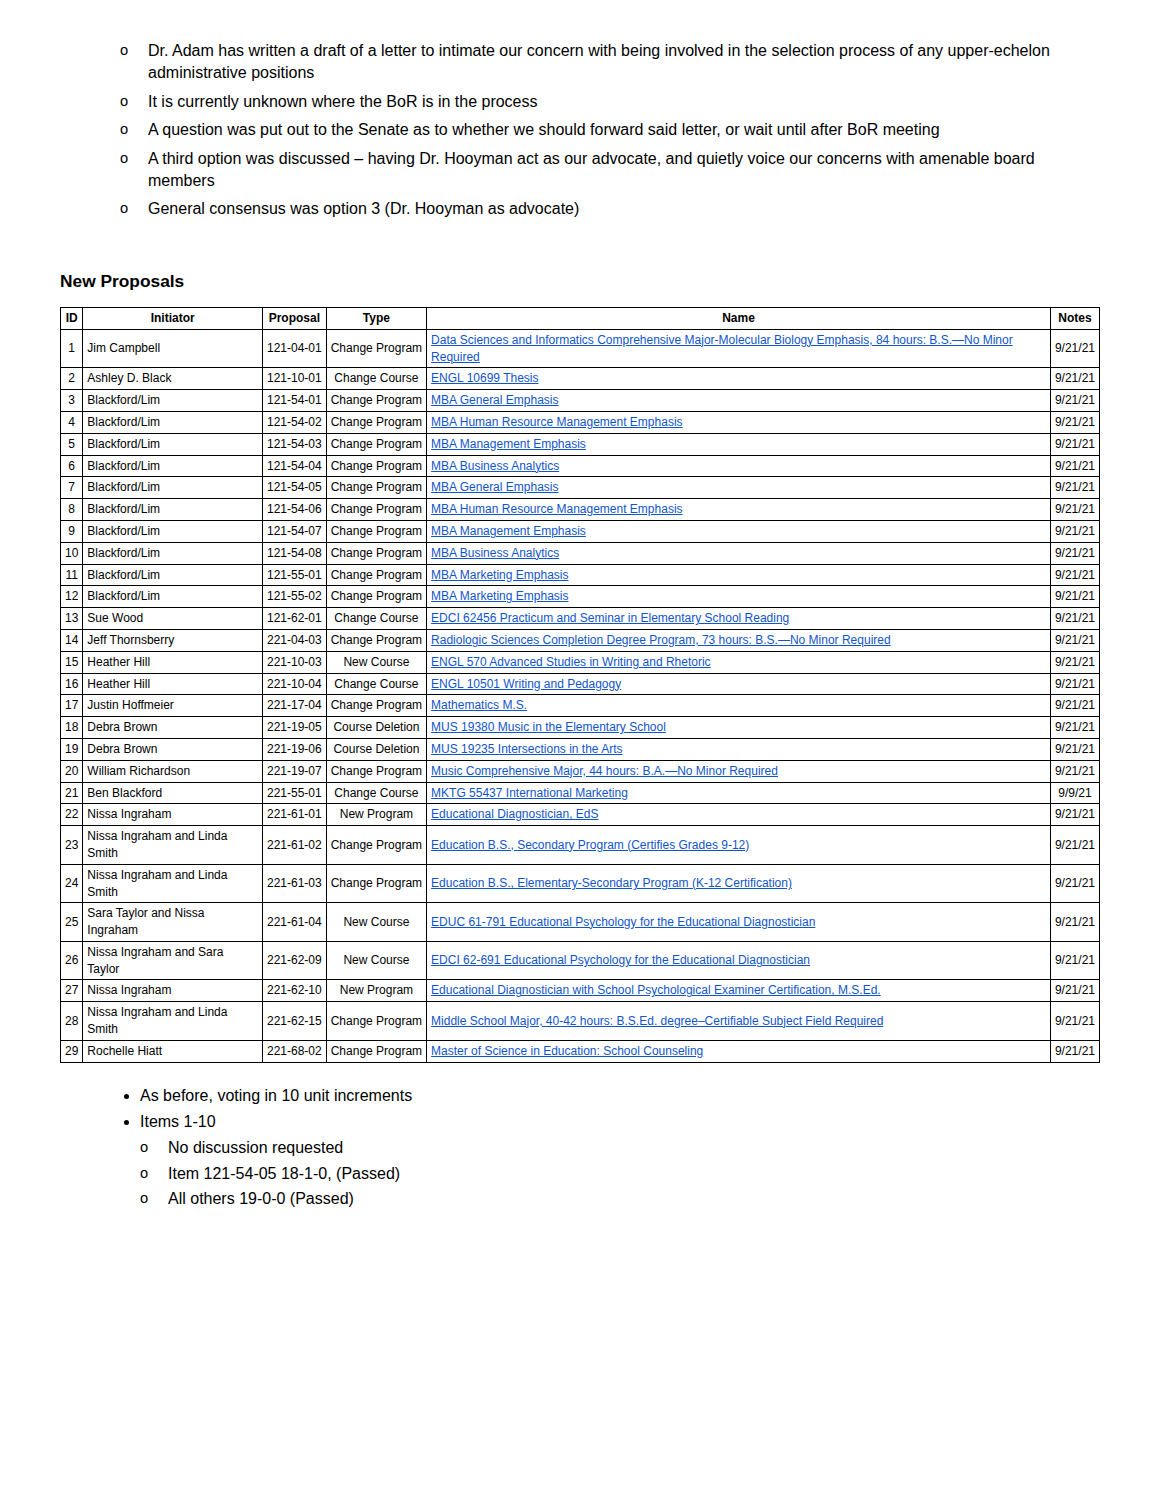Dr. Adam has written a draft of a letter to intimate our concern with being involved in the selection process of any upper-echelon administrative positions
It is currently unknown where the BoR is in the process
A question was put out to the Senate as to whether we should forward said letter, or wait until after BoR meeting
A third option was discussed – having Dr. Hooyman act as our advocate, and quietly voice our concerns with amenable board members
General consensus was option 3 (Dr. Hooyman as advocate)
New Proposals
| ID | Initiator | Proposal | Type | Name | Notes |
| --- | --- | --- | --- | --- | --- |
| 1 | Jim Campbell | 121-04-01 | Change Program | Data Sciences and Informatics Comprehensive Major-Molecular Biology Emphasis, 84 hours: B.S.—No Minor Required | 9/21/21 |
| 2 | Ashley D. Black | 121-10-01 | Change Course | ENGL 10699 Thesis | 9/21/21 |
| 3 | Blackford/Lim | 121-54-01 | Change Program | MBA General Emphasis | 9/21/21 |
| 4 | Blackford/Lim | 121-54-02 | Change Program | MBA Human Resource Management Emphasis | 9/21/21 |
| 5 | Blackford/Lim | 121-54-03 | Change Program | MBA Management Emphasis | 9/21/21 |
| 6 | Blackford/Lim | 121-54-04 | Change Program | MBA Business Analytics | 9/21/21 |
| 7 | Blackford/Lim | 121-54-05 | Change Program | MBA General Emphasis | 9/21/21 |
| 8 | Blackford/Lim | 121-54-06 | Change Program | MBA Human Resource Management Emphasis | 9/21/21 |
| 9 | Blackford/Lim | 121-54-07 | Change Program | MBA Management Emphasis | 9/21/21 |
| 10 | Blackford/Lim | 121-54-08 | Change Program | MBA Business Analytics | 9/21/21 |
| 11 | Blackford/Lim | 121-55-01 | Change Program | MBA Marketing Emphasis | 9/21/21 |
| 12 | Blackford/Lim | 121-55-02 | Change Program | MBA Marketing Emphasis | 9/21/21 |
| 13 | Sue Wood | 121-62-01 | Change Course | EDCI 62456 Practicum and Seminar in Elementary School Reading | 9/21/21 |
| 14 | Jeff Thornsberry | 221-04-03 | Change Program | Radiologic Sciences Completion Degree Program, 73 hours: B.S.—No Minor Required | 9/21/21 |
| 15 | Heather Hill | 221-10-03 | New Course | ENGL 570 Advanced Studies in Writing and Rhetoric | 9/21/21 |
| 16 | Heather Hill | 221-10-04 | Change Course | ENGL 10501 Writing and Pedagogy | 9/21/21 |
| 17 | Justin Hoffmeier | 221-17-04 | Change Program | Mathematics M.S. | 9/21/21 |
| 18 | Debra Brown | 221-19-05 | Course Deletion | MUS 19380 Music in the Elementary School | 9/21/21 |
| 19 | Debra Brown | 221-19-06 | Course Deletion | MUS 19235 Intersections in the Arts | 9/21/21 |
| 20 | William Richardson | 221-19-07 | Change Program | Music Comprehensive Major, 44 hours: B.A.—No Minor Required | 9/21/21 |
| 21 | Ben Blackford | 221-55-01 | Change Course | MKTG 55437 International Marketing | 9/9/21 |
| 22 | Nissa Ingraham | 221-61-01 | New Program | Educational Diagnostician, EdS | 9/21/21 |
| 23 | Nissa Ingraham and Linda Smith | 221-61-02 | Change Program | Education B.S., Secondary Program (Certifies Grades 9-12) | 9/21/21 |
| 24 | Nissa Ingraham and Linda Smith | 221-61-03 | Change Program | Education B.S., Elementary-Secondary Program (K-12 Certification) | 9/21/21 |
| 25 | Sara Taylor and Nissa Ingraham | 221-61-04 | New Course | EDUC 61-791 Educational Psychology for the Educational Diagnostician | 9/21/21 |
| 26 | Nissa Ingraham and Sara Taylor | 221-62-09 | New Course | EDCI 62-691 Educational Psychology for the Educational Diagnostician | 9/21/21 |
| 27 | Nissa Ingraham | 221-62-10 | New Program | Educational Diagnostician with School Psychological Examiner Certification, M.S.Ed. | 9/21/21 |
| 28 | Nissa Ingraham and Linda Smith | 221-62-15 | Change Program | Middle School Major, 40-42 hours: B.S.Ed. degree–Certifiable Subject Field Required | 9/21/21 |
| 29 | Rochelle Hiatt | 221-68-02 | Change Program | Master of Science in Education: School Counseling | 9/21/21 |
As before, voting in 10 unit increments
Items 1-10
No discussion requested
Item 121-54-05 18-1-0, (Passed)
All others 19-0-0 (Passed)